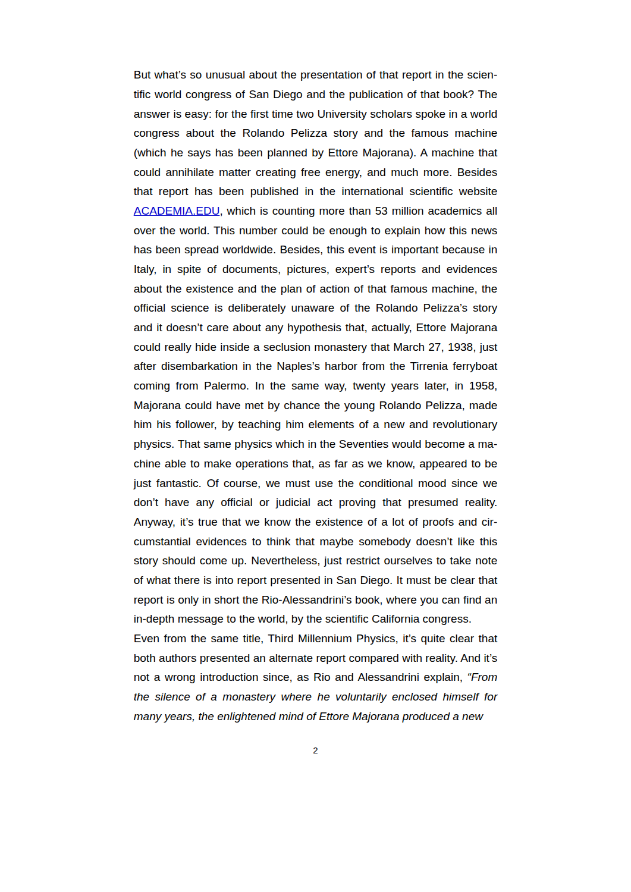But what’s so unusual about the presentation of that report in the scientific world congress of San Diego and the publication of that book? The answer is easy: for the first time two University scholars spoke in a world congress about the Rolando Pelizza story and the famous machine (which he says has been planned by Ettore Majorana). A machine that could annihilate matter creating free energy, and much more. Besides that report has been published in the international scientific website ACADEMIA.EDU, which is counting more than 53 million academics all over the world. This number could be enough to explain how this news has been spread worldwide. Besides, this event is important because in Italy, in spite of documents, pictures, expert’s reports and evidences about the existence and the plan of action of that famous machine, the official science is deliberately unaware of the Rolando Pelizza’s story and it doesn’t care about any hypothesis that, actually, Ettore Majorana could really hide inside a seclusion monastery that March 27, 1938, just after disembarkation in the Naples’s harbor from the Tirrenia ferryboat coming from Palermo. In the same way, twenty years later, in 1958, Majorana could have met by chance the young Rolando Pelizza, made him his follower, by teaching him elements of a new and revolutionary physics. That same physics which in the Seventies would become a machine able to make operations that, as far as we know, appeared to be just fantastic. Of course, we must use the conditional mood since we don’t have any official or judicial act proving that presumed reality. Anyway, it’s true that we know the existence of a lot of proofs and circumstantial evidences to think that maybe somebody doesn’t like this story should come up. Nevertheless, just restrict ourselves to take note of what there is into report presented in San Diego. It must be clear that report is only in short the Rio-Alessandrini’s book, where you can find an in-depth message to the world, by the scientific California congress.
Even from the same title, Third Millennium Physics, it’s quite clear that both authors presented an alternate report compared with reality. And it’s not a wrong introduction since, as Rio and Alessandrini explain, “From the silence of a monastery where he voluntarily enclosed himself for many years, the enlightened mind of Ettore Majorana produced a new
2